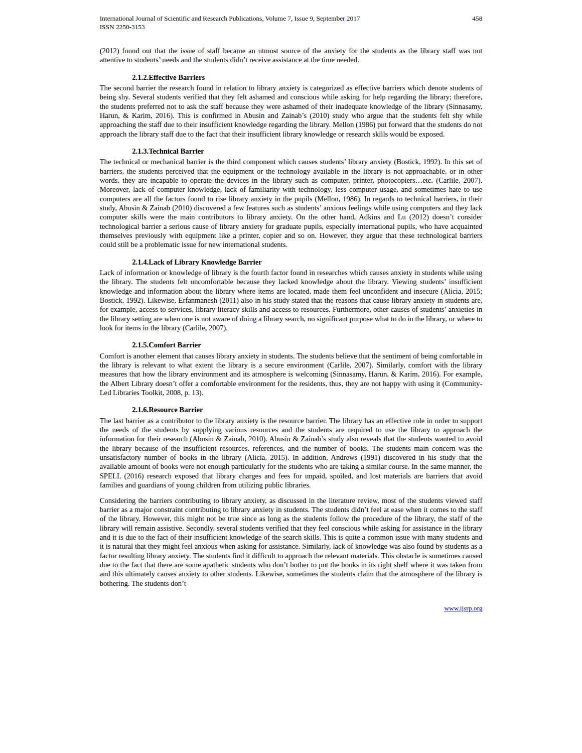International Journal of Scientific and Research Publications, Volume 7, Issue 9, September 2017
ISSN 2250-3153
458
(2012) found out that the issue of staff became an utmost source of the anxiety for the students as the library staff was not attentive to students’ needs and the students didn’t receive assistance at the time needed.
2.1.2. Effective Barriers
The second barrier the research found in relation to library anxiety is categorized as effective barriers which denote students of being shy. Several students verified that they felt ashamed and conscious while asking for help regarding the library; therefore, the students preferred not to ask the staff because they were ashamed of their inadequate knowledge of the library (Sinnasamy, Harun, & Karim, 2016). This is confirmed in Abusin and Zainab’s (2010) study who argue that the students felt shy while approaching the staff due to their insufficient knowledge regarding the library. Mellon (1986) put forward that the students do not approach the library staff due to the fact that their insufficient library knowledge or research skills would be exposed.
2.1.3. Technical Barrier
The technical or mechanical barrier is the third component which causes students’ library anxiety (Bostick, 1992). In this set of barriers, the students perceived that the equipment or the technology available in the library is not approachable, or in other words, they are incapable to operate the devices in the library such as computer, printer, photocopiers…etc. (Carlile, 2007). Moreover, lack of computer knowledge, lack of familiarity with technology, less computer usage, and sometimes hate to use computers are all the factors found to rise library anxiety in the pupils (Mellon, 1986). In regards to technical barriers, in their study, Abusin & Zainab (2010) discovered a few features such as students’ anxious feelings while using computers and they lack computer skills were the main contributors to library anxiety. On the other hand, Adkins and Lu (2012) doesn’t consider technological barrier a serious cause of library anxiety for graduate pupils, especially international pupils, who have acquainted themselves previously with equipment like a printer, copier and so on. However, they argue that these technological barriers could still be a problematic issue for new international students.
2.1.4. Lack of Library Knowledge Barrier
Lack of information or knowledge of library is the fourth factor found in researches which causes anxiety in students while using the library. The students felt uncomfortable because they lacked knowledge about the library. Viewing students’ insufficient knowledge and information about the library where items are located, made them feel unconfident and insecure (Alicia, 2015; Bostick, 1992). Likewise, Erfanmanesh (2011) also in his study stated that the reasons that cause library anxiety in students are, for example, access to services, library literacy skills and access to resources. Furthermore, other causes of students’ anxieties in the library setting are when one is not aware of doing a library search, no significant purpose what to do in the library, or where to look for items in the library (Carlile, 2007).
2.1.5. Comfort Barrier
Comfort is another element that causes library anxiety in students. The students believe that the sentiment of being comfortable in the library is relevant to what extent the library is a secure environment (Carlile, 2007). Similarly, comfort with the library measures that how the library environment and its atmosphere is welcoming (Sinnasamy, Harun, & Karim, 2016). For example, the Albert Library doesn’t offer a comfortable environment for the residents, thus, they are not happy with using it (Community-Led Libraries Toolkit, 2008, p. 13).
2.1.6. Resource Barrier
The last barrier as a contributor to the library anxiety is the resource barrier. The library has an effective role in order to support the needs of the students by supplying various resources and the students are required to use the library to approach the information for their research (Abusin & Zainab, 2010). Abusin & Zainab’s study also reveals that the students wanted to avoid the library because of the insufficient resources, references, and the number of books. The students main concern was the unsatisfactory number of books in the library (Alicia, 2015). In addition, Andrews (1991) discovered in his study that the available amount of books were not enough particularly for the students who are taking a similar course. In the same manner, the SPELL (2016) research exposed that library charges and fees for unpaid, spoiled, and lost materials are barriers that avoid families and guardians of young children from utilizing public libraries.
Considering the barriers contributing to library anxiety, as discussed in the literature review, most of the students viewed staff barrier as a major constraint contributing to library anxiety in students. The students didn’t feel at ease when it comes to the staff of the library. However, this might not be true since as long as the students follow the procedure of the library, the staff of the library will remain assistive. Secondly, several students verified that they feel conscious while asking for assistance in the library and it is due to the fact of their insufficient knowledge of the search skills. This is quite a common issue with many students and it is natural that they might feel anxious when asking for assistance. Similarly, lack of knowledge was also found by students as a factor resulting library anxiety. The students find it difficult to approach the relevant materials. This obstacle is sometimes caused due to the fact that there are some apathetic students who don’t bother to put the books in its right shelf where it was taken from and this ultimately causes anxiety to other students. Likewise, sometimes the students claim that the atmosphere of the library is bothering. The students don’t
www.ijsrp.org